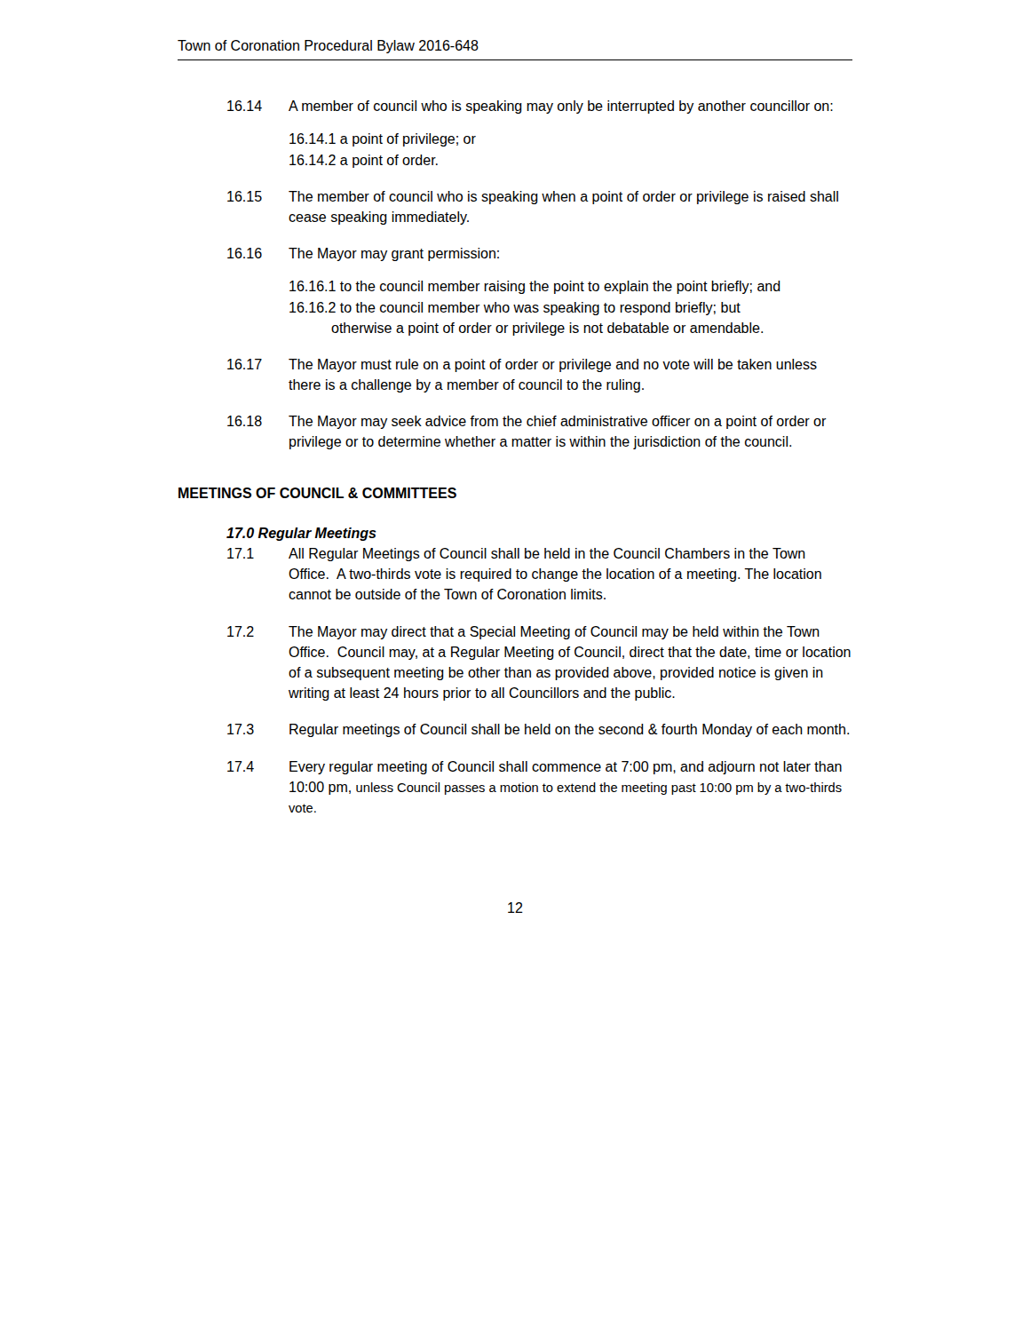Town of Coronation Procedural Bylaw 2016-648
16.14
A member of council who is speaking may only be interrupted by another councillor on:
16.14.1 a point of privilege; or
16.14.2 a point of order.
16.15
The member of council who is speaking when a point of order or privilege is raised shall cease speaking immediately.
16.16
The Mayor may grant permission:
16.16.1 to the council member raising the point to explain the point briefly; and
16.16.2 to the council member who was speaking to respond briefly; but
otherwise a point of order or privilege is not debatable or amendable.
16.17
The Mayor must rule on a point of order or privilege and no vote will be taken unless there is a challenge by a member of council to the ruling.
16.18
The Mayor may seek advice from the chief administrative officer on a point of order or privilege or to determine whether a matter is within the jurisdiction of the council.
MEETINGS OF COUNCIL & COMMITTEES
17.0 Regular Meetings
17.1
All Regular Meetings of Council shall be held in the Council Chambers in the Town Office. A two-thirds vote is required to change the location of a meeting. The location cannot be outside of the Town of Coronation limits.
17.2
The Mayor may direct that a Special Meeting of Council may be held within the Town Office. Council may, at a Regular Meeting of Council, direct that the date, time or location of a subsequent meeting be other than as provided above, provided notice is given in writing at least 24 hours prior to all Councillors and the public.
17.3
Regular meetings of Council shall be held on the second & fourth Monday of each month.
17.4
Every regular meeting of Council shall commence at 7:00 pm, and adjourn not later than 10:00 pm, unless Council passes a motion to extend the meeting past 10:00 pm by a two-thirds vote.
12